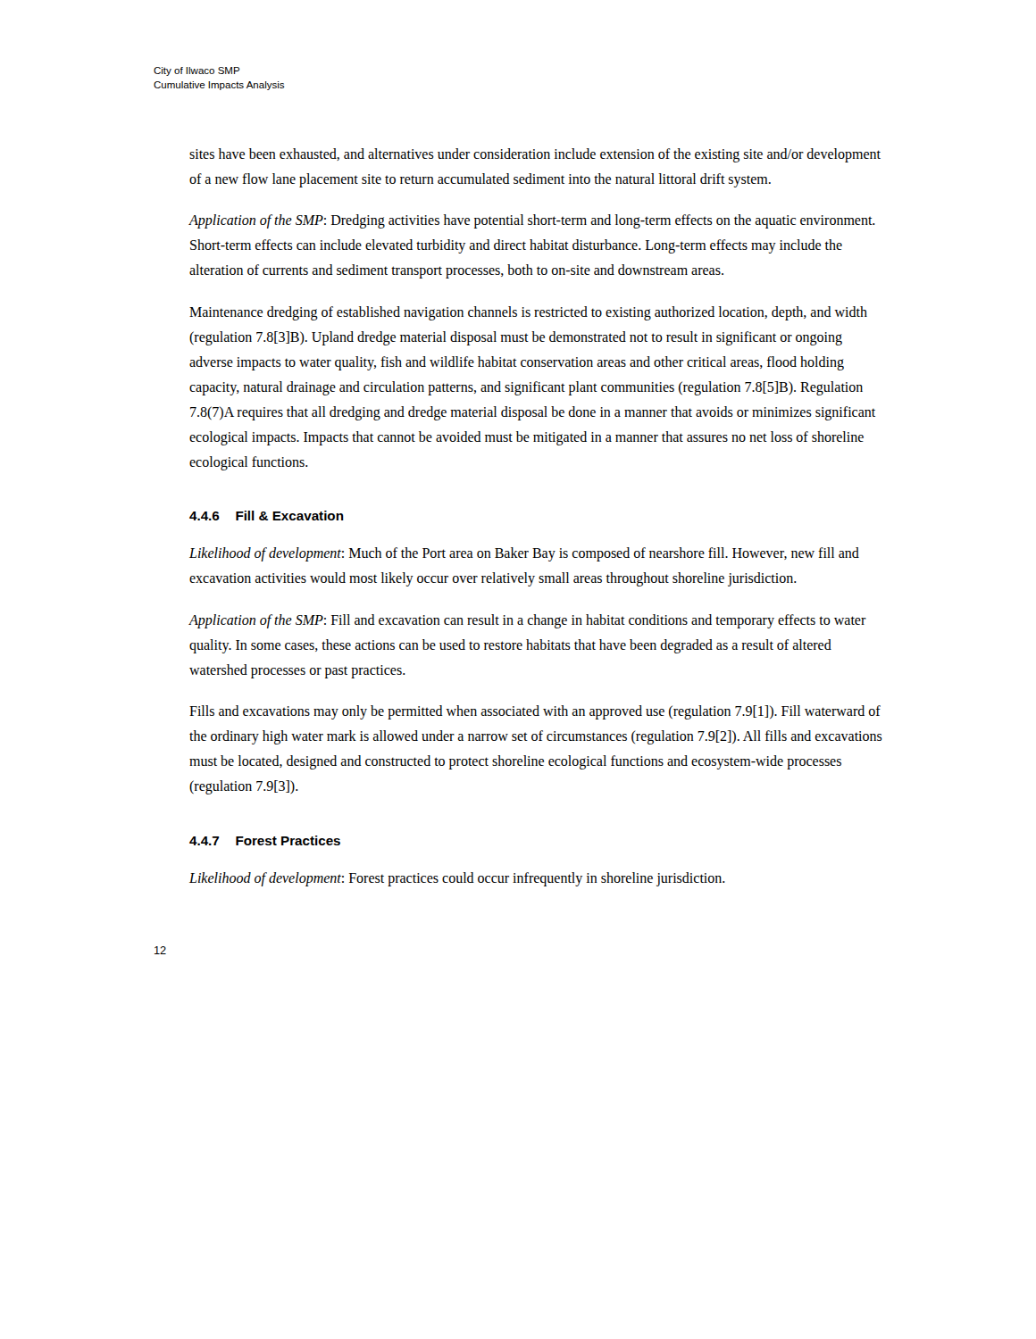City of Ilwaco SMP
Cumulative Impacts Analysis
sites have been exhausted, and alternatives under consideration include extension of the existing site and/or development of a new flow lane placement site to return accumulated sediment into the natural littoral drift system.
Application of the SMP: Dredging activities have potential short-term and long-term effects on the aquatic environment. Short-term effects can include elevated turbidity and direct habitat disturbance. Long-term effects may include the alteration of currents and sediment transport processes, both to on-site and downstream areas.
Maintenance dredging of established navigation channels is restricted to existing authorized location, depth, and width (regulation 7.8[3]B). Upland dredge material disposal must be demonstrated not to result in significant or ongoing adverse impacts to water quality, fish and wildlife habitat conservation areas and other critical areas, flood holding capacity, natural drainage and circulation patterns, and significant plant communities (regulation 7.8[5]B). Regulation 7.8(7)A requires that all dredging and dredge material disposal be done in a manner that avoids or minimizes significant ecological impacts. Impacts that cannot be avoided must be mitigated in a manner that assures no net loss of shoreline ecological functions.
4.4.6 Fill & Excavation
Likelihood of development: Much of the Port area on Baker Bay is composed of nearshore fill. However, new fill and excavation activities would most likely occur over relatively small areas throughout shoreline jurisdiction.
Application of the SMP: Fill and excavation can result in a change in habitat conditions and temporary effects to water quality. In some cases, these actions can be used to restore habitats that have been degraded as a result of altered watershed processes or past practices.
Fills and excavations may only be permitted when associated with an approved use (regulation 7.9[1]). Fill waterward of the ordinary high water mark is allowed under a narrow set of circumstances (regulation 7.9[2]). All fills and excavations must be located, designed and constructed to protect shoreline ecological functions and ecosystem-wide processes (regulation 7.9[3]).
4.4.7 Forest Practices
Likelihood of development: Forest practices could occur infrequently in shoreline jurisdiction.
12